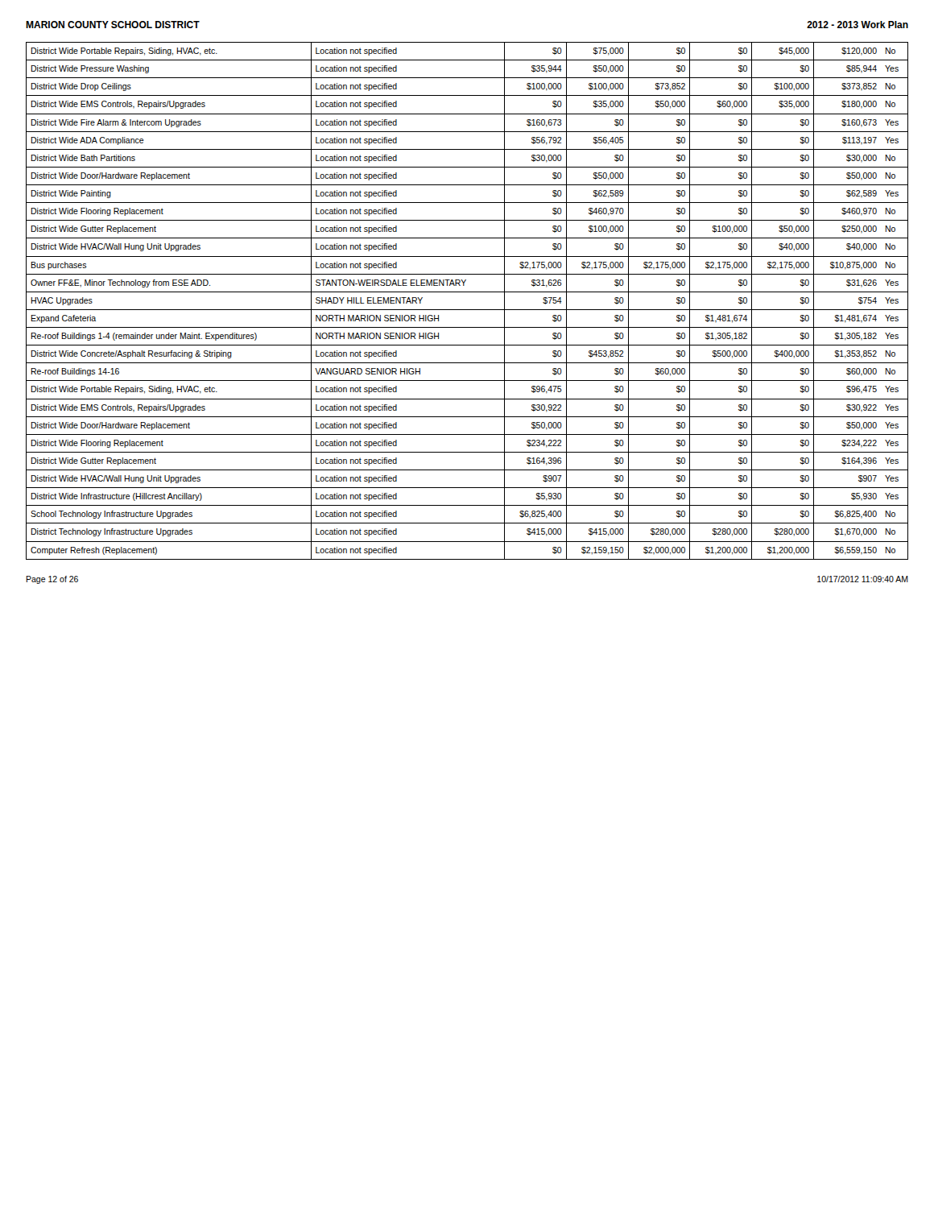MARION COUNTY SCHOOL DISTRICT 2012 - 2013 Work Plan
| District Wide Portable Repairs, Siding, HVAC, etc. | Location not specified | $0 | $75,000 | $0 | $0 | $45,000 | $120,000 | No |
| District Wide Pressure Washing | Location not specified | $35,944 | $50,000 | $0 | $0 | $0 | $85,944 | Yes |
| District Wide Drop Ceilings | Location not specified | $100,000 | $100,000 | $73,852 | $0 | $100,000 | $373,852 | No |
| District Wide EMS Controls, Repairs/Upgrades | Location not specified | $0 | $35,000 | $50,000 | $60,000 | $35,000 | $180,000 | No |
| District Wide Fire Alarm & Intercom Upgrades | Location not specified | $160,673 | $0 | $0 | $0 | $0 | $160,673 | Yes |
| District Wide ADA Compliance | Location not specified | $56,792 | $56,405 | $0 | $0 | $0 | $113,197 | Yes |
| District Wide Bath Partitions | Location not specified | $30,000 | $0 | $0 | $0 | $0 | $30,000 | No |
| District Wide Door/Hardware Replacement | Location not specified | $0 | $50,000 | $0 | $0 | $0 | $50,000 | No |
| District Wide Painting | Location not specified | $0 | $62,589 | $0 | $0 | $0 | $62,589 | Yes |
| District Wide Flooring Replacement | Location not specified | $0 | $460,970 | $0 | $0 | $0 | $460,970 | No |
| District Wide Gutter Replacement | Location not specified | $0 | $100,000 | $0 | $100,000 | $50,000 | $250,000 | No |
| District Wide HVAC/Wall Hung Unit Upgrades | Location not specified | $0 | $0 | $0 | $0 | $40,000 | $40,000 | No |
| Bus purchases | Location not specified | $2,175,000 | $2,175,000 | $2,175,000 | $2,175,000 | $2,175,000 | $10,875,000 | No |
| Owner FF&E, Minor Technology from ESE ADD. | STANTON-WEIRSDALE ELEMENTARY | $31,626 | $0 | $0 | $0 | $0 | $31,626 | Yes |
| HVAC Upgrades | SHADY HILL ELEMENTARY | $754 | $0 | $0 | $0 | $0 | $754 | Yes |
| Expand Cafeteria | NORTH MARION SENIOR HIGH | $0 | $0 | $0 | $1,481,674 | $0 | $1,481,674 | Yes |
| Re-roof Buildings 1-4 (remainder under Maint. Expenditures) | NORTH MARION SENIOR HIGH | $0 | $0 | $0 | $1,305,182 | $0 | $1,305,182 | Yes |
| District Wide Concrete/Asphalt Resurfacing & Striping | Location not specified | $0 | $453,852 | $0 | $500,000 | $400,000 | $1,353,852 | No |
| Re-roof Buildings 14-16 | VANGUARD SENIOR HIGH | $0 | $0 | $60,000 | $0 | $0 | $60,000 | No |
| District Wide Portable Repairs, Siding, HVAC, etc. | Location not specified | $96,475 | $0 | $0 | $0 | $0 | $96,475 | Yes |
| District Wide EMS Controls, Repairs/Upgrades | Location not specified | $30,922 | $0 | $0 | $0 | $0 | $30,922 | Yes |
| District Wide Door/Hardware Replacement | Location not specified | $50,000 | $0 | $0 | $0 | $0 | $50,000 | Yes |
| District Wide Flooring Replacement | Location not specified | $234,222 | $0 | $0 | $0 | $0 | $234,222 | Yes |
| District Wide Gutter Replacement | Location not specified | $164,396 | $0 | $0 | $0 | $0 | $164,396 | Yes |
| District Wide HVAC/Wall Hung Unit Upgrades | Location not specified | $907 | $0 | $0 | $0 | $0 | $907 | Yes |
| District Wide Infrastructure (Hillcrest Ancillary) | Location not specified | $5,930 | $0 | $0 | $0 | $0 | $5,930 | Yes |
| School Technology Infrastructure Upgrades | Location not specified | $6,825,400 | $0 | $0 | $0 | $0 | $6,825,400 | No |
| District Technology Infrastructure Upgrades | Location not specified | $415,000 | $415,000 | $280,000 | $280,000 | $280,000 | $1,670,000 | No |
| Computer Refresh (Replacement) | Location not specified | $0 | $2,159,150 | $2,000,000 | $1,200,000 | $1,200,000 | $6,559,150 | No |
Page 12 of 26 10/17/2012 11:09:40 AM